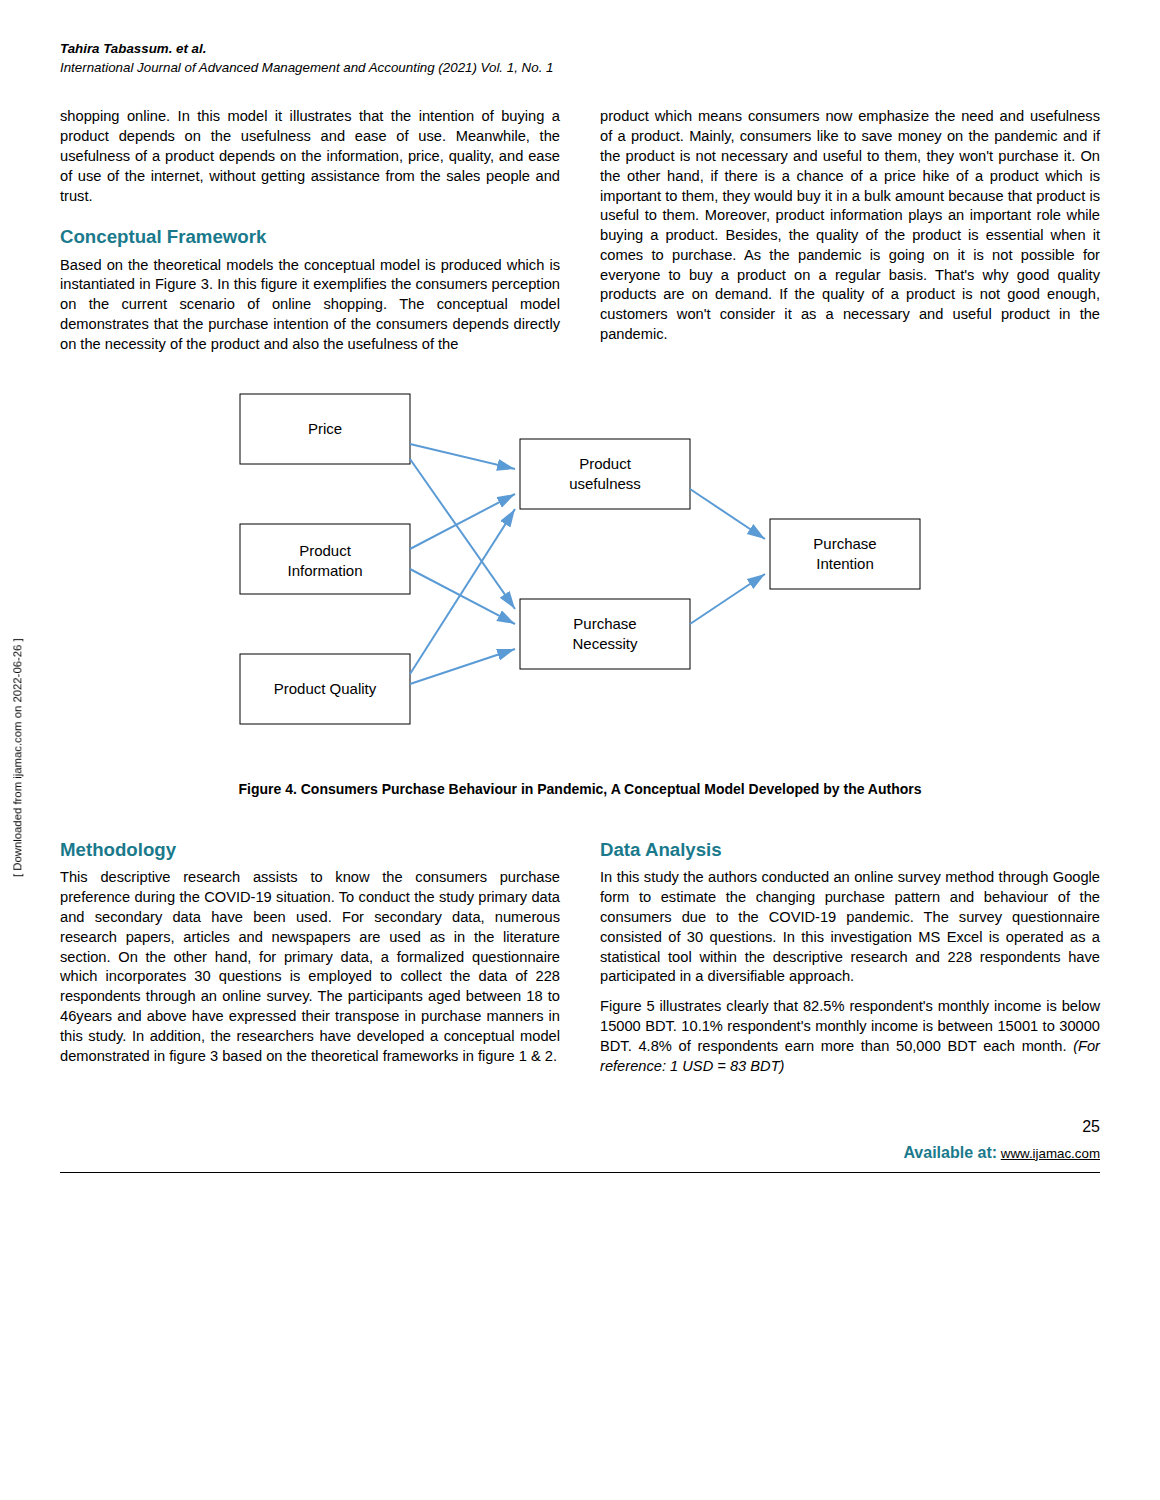[ Downloaded from ijamac.com on 2022-06-26 ]
Tahira Tabassum. et al.
International Journal of Advanced Management and Accounting (2021) Vol. 1, No. 1
shopping online. In this model it illustrates that the intention of buying a product depends on the usefulness and ease of use. Meanwhile, the usefulness of a product depends on the information, price, quality, and ease of use of the internet, without getting assistance from the sales people and trust.
Conceptual Framework
Based on the theoretical models the conceptual model is produced which is instantiated in Figure 3. In this figure it exemplifies the consumers perception on the current scenario of online shopping. The conceptual model demonstrates that the purchase intention of the consumers depends directly on the necessity of the product and also the usefulness of the
product which means consumers now emphasize the need and usefulness of a product. Mainly, consumers like to save money on the pandemic and if the product is not necessary and useful to them, they won't purchase it. On the other hand, if there is a chance of a price hike of a product which is important to them, they would buy it in a bulk amount because that product is useful to them. Moreover, product information plays an important role while buying a product. Besides, the quality of the product is essential when it comes to purchase. As the pandemic is going on it is not possible for everyone to buy a product on a regular basis. That's why good quality products are on demand. If the quality of a product is not good enough, customers won't consider it as a necessary and useful product in the pandemic.
Price Product Information Product Quality Product usefulness Purchase Necessity Purchase Intention
Figure 4. Consumers Purchase Behaviour in Pandemic, A Conceptual Model Developed by the Authors
Methodology
This descriptive research assists to know the consumers purchase preference during the COVID-19 situation. To conduct the study primary data and secondary data have been used. For secondary data, numerous research papers, articles and newspapers are used as in the literature section. On the other hand, for primary data, a formalized questionnaire which incorporates 30 questions is employed to collect the data of 228 respondents through an online survey. The participants aged between 18 to 46years and above have expressed their transpose in purchase manners in this study. In addition, the researchers have developed a conceptual model demonstrated in figure 3 based on the theoretical frameworks in figure 1 & 2.
Data Analysis
In this study the authors conducted an online survey method through Google form to estimate the changing purchase pattern and behaviour of the consumers due to the COVID-19 pandemic. The survey questionnaire consisted of 30 questions. In this investigation MS Excel is operated as a statistical tool within the descriptive research and 228 respondents have participated in a diversifiable approach.
Figure 5 illustrates clearly that 82.5% respondent's monthly income is below 15000 BDT. 10.1% respondent's monthly income is between 15001 to 30000 BDT. 4.8% of respondents earn more than 50,000 BDT each month. (For reference: 1 USD = 83 BDT)
25
Available at: www.ijamac.com